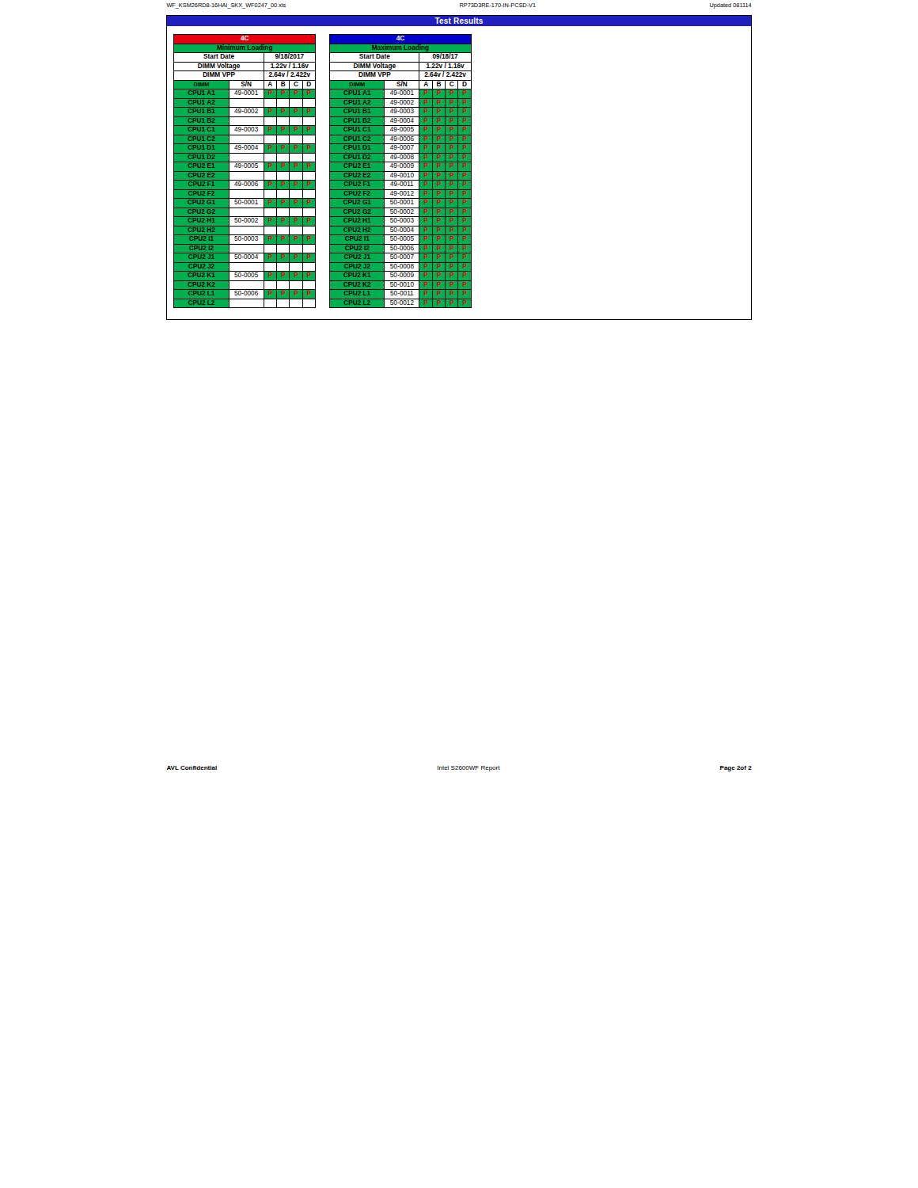WF_KSM26RD8-16HAI_SKX_WF0247_00.xls
RP73D3RE-170-IN-PCSD-V1
Updated 081114
Test Results
| 4C |
| Minimum Loading |
| Start Date | 9/18/2017 |
| DIMM Voltage | 1.22v / 1.16v |
| DIMM VPP | 2.64v / 2.422v |
| DIMM | S/N | A | B | C | D |
| CPU1 A1 | 49-0001 | P | P | P | P |
| CPU1 A2 | | | | | |
| CPU1 B1 | 49-0002 | P | P | P | P |
| CPU1 B2 | | | | | |
| CPU1 C1 | 49-0003 | P | P | P | P |
| CPU1 C2 | | | | | |
| CPU1 D1 | 49-0004 | P | P | P | P |
| CPU1 D2 | | | | | |
| CPU2 E1 | 49-0005 | P | P | P | P |
| CPU2 E2 | | | | | |
| CPU2 F1 | 49-0006 | P | P | P | P |
| CPU2 F2 | | | | | |
| CPU2 G1 | 50-0001 | P | P | P | P |
| CPU2 G2 | | | | | |
| CPU2 H1 | 50-0002 | P | P | P | P |
| CPU2 H2 | | | | | |
| CPU2 I1 | 50-0003 | P | P | P | P |
| CPU2 I2 | | | | | |
| CPU2 J1 | 50-0004 | P | P | P | P |
| CPU2 J2 | | | | | |
| CPU2 K1 | 50-0005 | P | P | P | P |
| CPU2 K2 | | | | | |
| CPU2 L1 | 50-0006 | P | P | P | P |
| CPU2 L2 | | | | | |
| 4C |
| Maximum Loading |
| Start Date | 09/18/17 |
| DIMM Voltage | 1.22v / 1.16v |
| DIMM VPP | 2.64v / 2.422v |
| DIMM | S/N | A | B | C | D |
| CPU1 A1 | 49-0001 | P | P | P | P |
| CPU1 A2 | 49-0002 | P | P | P | P |
| CPU1 B1 | 49-0003 | P | P | P | P |
| CPU1 B2 | 49-0004 | P | P | P | P |
| CPU1 C1 | 49-0005 | P | P | P | P |
| CPU1 C2 | 49-0006 | P | P | P | P |
| CPU1 D1 | 49-0007 | P | P | P | P |
| CPU1 D2 | 49-0008 | P | P | P | P |
| CPU2 E1 | 49-0009 | P | P | P | P |
| CPU2 E2 | 49-0010 | P | P | P | P |
| CPU2 F1 | 49-0011 | P | P | P | P |
| CPU2 F2 | 49-0012 | P | P | P | P |
| CPU2 G1 | 50-0001 | P | P | P | P |
| CPU2 G2 | 50-0002 | P | P | P | P |
| CPU2 H1 | 50-0003 | P | P | P | P |
| CPU2 H2 | 50-0004 | P | P | P | P |
| CPU2 I1 | 50-0005 | P | P | P | P |
| CPU2 I2 | 50-0006 | P | P | P | P |
| CPU2 J1 | 50-0007 | P | P | P | P |
| CPU2 J2 | 50-0008 | P | P | P | P |
| CPU2 K1 | 50-0009 | P | P | P | P |
| CPU2 K2 | 50-0010 | P | P | P | P |
| CPU2 L1 | 50-0011 | P | P | P | P |
| CPU2 L2 | 50-0012 | P | P | P | P |
AVL Confidential
Intel S2600WF Report
Page 2of 2